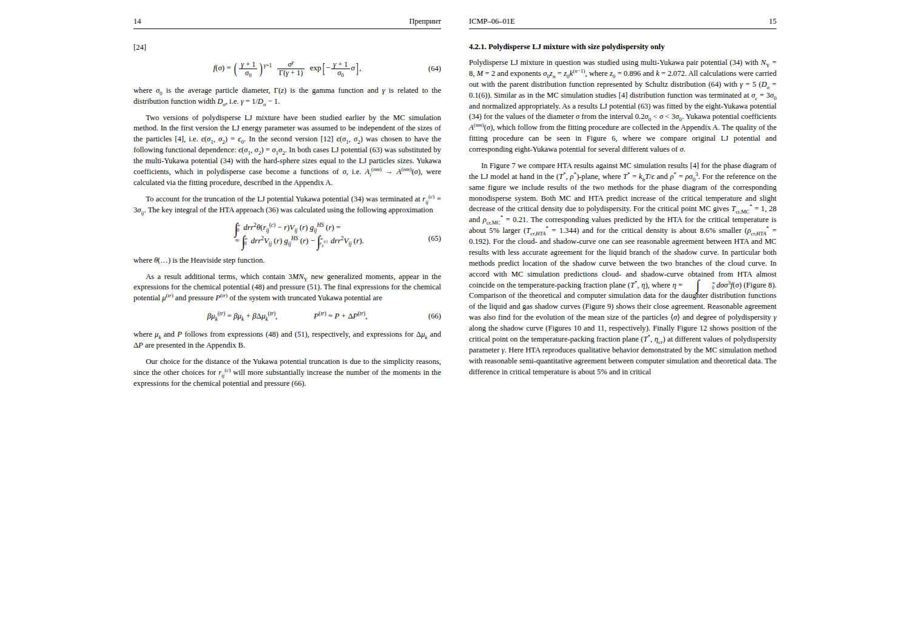14 Препринт
[24]
f(σ) = (γ + 1 σ0)γ+1 σγ Γ(γ + 1) exp[−γ + 1 σ0 σ], (64)
where σ0 is the average particle diameter, Γ(z) is the gamma function and γ is related to the distribution function width Dσ, i.e. γ = 1/Dσ − 1.
Two versions of polydisperse LJ mixture have been studied earlier by the MC simulation method. In the first version the LJ energy parameter was assumed to be independent of the sizes of the particles [4], i.e. ϵ(σ1, σ2) = ϵ0. In the second version [12] ϵ(σ1, σ2) was chosen to have the following functional dependence: ϵ(σ1, σ2) = σ1σ2. In both cases LJ potential (63) was substituted by the multi-Yukawa potential (34) with the hard-sphere sizes equal to the LJ particles sizes. Yukawa coefficients, which in polydisperse case become a functions of σ, i.e. Ai(nm) → A(nm)(σ), were calculated via the fitting procedure, described in the Appendix A.
To account for the truncation of the LJ potential Yukawa potential (34) was terminated at rij(c) = 3σij. The key integral of the HTA approach (36) was calculated using the following approximation
∫∞0 drr2θ(rij(c) − r)Vij (r) gijHS (r) =
= ∫∞0 drr2Vij (r) gijHS (r) − ∫∞rij(c) drr2Vij (r).
(65)
where θ(…) is the Heaviside step function.
As a result additional terms, which contain 3MNY new generalized moments, appear in the expressions for the chemical potential (48) and pressure (51). The final expressions for the chemical potential μ(tr) and pressure P(tr) of the system with truncated Yukawa potential are
βμk(tr) = βμk + β Δμk(tr), P(tr) = P + ΔP(tr), (66)
where μk and P follows from expressions (48) and (51), respectively, and expressions for Δμk and ΔP are presented in the Appendix B.
Our choice for the distance of the Yukawa potential truncation is due to the simplicity reasons, since the other choices for rij(c) will more substantially increase the number of the moments in the expressions for the chemical potential and pressure (66).
ICMP–06–01E 15
4.2.1. Polydisperse LJ mixture with size polydispersity only
Polydisperse LJ mixture in question was studied using multi-Yukawa pair potential (34) with NY = 8, M = 2 and exponents σ0zn = z0k(n−1), where z0 = 0.896 and k = 2.072. All calculations were carried out with the parent distribution function represented by Schultz distribution (64) with γ = 5 (Dσ = 0.1(6)). Similar as in the MC simulation studies [4] distribution function was terminated at σc = 3σ0 and normalized appropriately. As a results LJ potential (63) was fitted by the eight-Yukawa potential (34) for the values of the diameter σ from the interval 0.2σ0 < σ < 3σ0. Yukawa potential coefficients A(nm)(σ), which follow from the fitting procedure are collected in the Appendix A. The quality of the fitting procedure can be seen in Figure 6, where we compare original LJ potential and corresponding eight-Yukawa potential for several different values of σ.
In Figure 7 we compare HTA results against MC simulation results [4] for the phase diagram of the LJ model at hand in the (T*, ρ*)-plane, where T* = kbT/ϵ and ρ* = ρσ03. For the reference on the same figure we include results of the two methods for the phase diagram of the corresponding monodisperse system. Both MC and HTA predict increase of the critical temperature and slight decrease of the critical density due to polydispersity. For the critical point MC gives Tcr,MC* = 1, 28 and ρcr,MC* = 0.21. The corresponding values predicted by the HTA for the critical temperature is about 5% larger (Tcr,HTA* = 1.344) and for the critical density is about 8.6% smaller (ρcr,HTA* = 0.192). For the cloud- and shadow-curve one can see reasonable agreement between HTA and MC results with less accurate agreement for the liquid branch of the shadow curve. In particular both methods predict location of the shadow curve between the two branches of the cloud curve. In accord with MC simulation predictions cloud- and shadow-curve obtained from HTA almost coincide on the temperature-packing fraction plane (T*, η), where η = ∫∞0 dσσ3f(σ) (Figure 8). Comparison of the theoretical and computer simulation data for the daughter distribution functions of the liquid and gas shadow curves (Figure 9) shows their close agreement. Reasonable agreement was also find for the evolution of the mean size of the particles ⟨σ⟩ and degree of polydispersity γ along the shadow curve (Figures 10 and 11, respectively). Finally Figure 12 shows position of the critical point on the temperature-packing fraction plane (T*, ηcr) at different values of polydispersity parameter γ. Here HTA reproduces qualitative behavior demonstrated by the MC simulation method with reasonable semi-quantitative agreement between computer simulation and theoretical data. The difference in critical temperature is about 5% and in critical